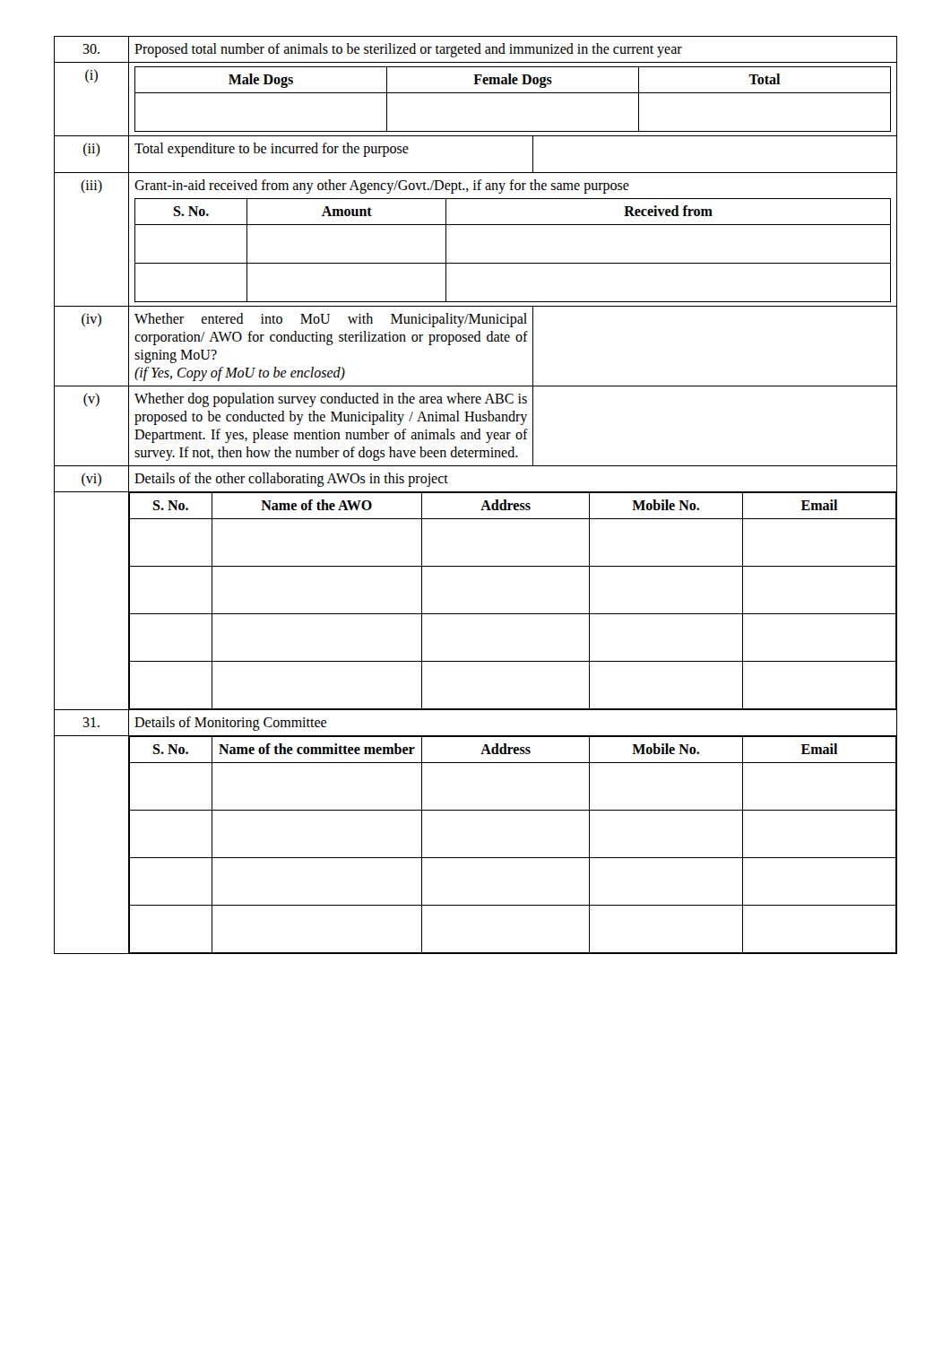| 30. | Proposed total number of animals to be sterilized or targeted and immunized in the current year |
| (i) | / Male Dogs / Female Dogs / Total / / --- / --- / --- / |
| (ii) | / Total expenditure to be incurred for the purpose / / |
| (iii) | Grant-in-aid received from any other Agency/Govt./Dept., if any for the same purpose / S. No. / Amount / Received from / / --- / --- / --- / |
| (iv) | / Whether entered into MoU with Municipality/Municipal corporation/ AWO for conducting sterilization or proposed date of signing MoU? (if Yes, Copy of MoU to be enclosed) / / |
| (v) | / Whether dog population survey conducted in the area where ABC is proposed to be conducted by the Municipality / Animal Husbandry Department. If yes, please mention number of animals and year of survey. If not, then how the number of dogs have been determined. / / |
| (vi) | Details of the other collaborating AWOs in this project |
| | / S. No. / Name of the AWO / Address / Mobile No. / Email / / --- / --- / --- / --- / --- / |
| 31. | Details of Monitoring Committee |
| | / S. No. / Name of the committee member / Address / Mobile No. / Email / / --- / --- / --- / --- / --- / |